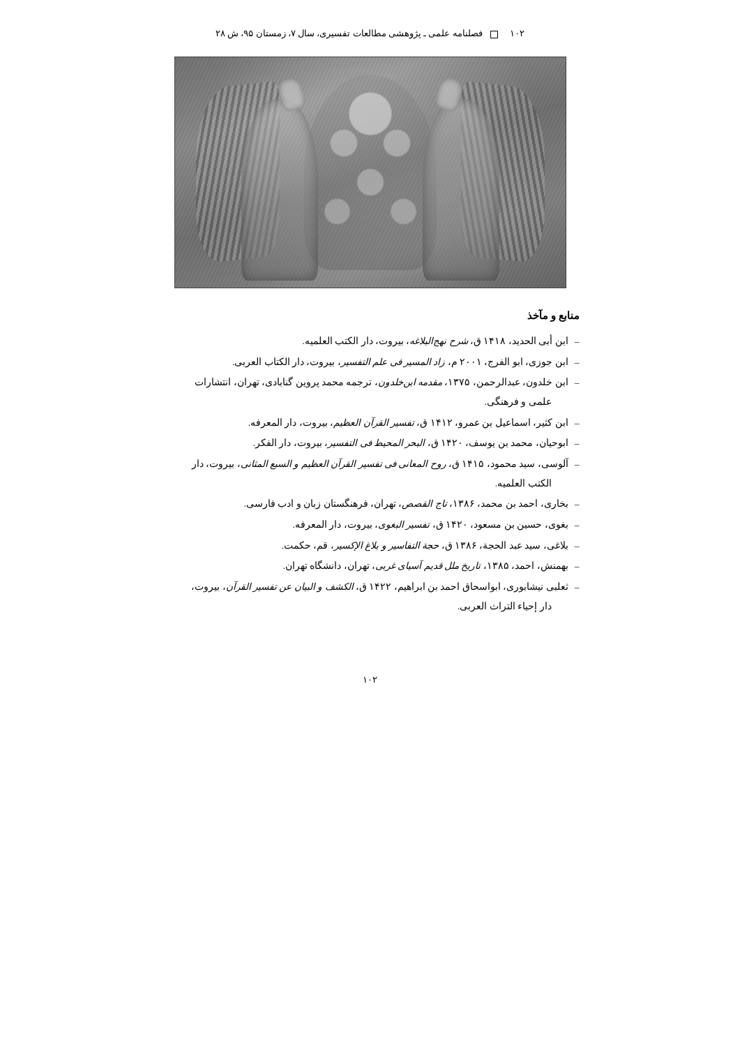۱۰۲ فصلنامه علمی ـ پژوهشی مطالعات تفسیری، سال ۷، زمستان ۹۵، ش ۲۸
منابع و مآخذ
–ابن أبی الحدید، ۱۴۱۸ ق، شرح نهج‌البلاغه، بیروت، دار الکتب العلمیه.
–ابن جوزی، ابو الفرج، ۲۰۰۱ م، زاد المسیر فی علم التفسیر، بیروت، دار الکتاب العربی.
–ابن خلدون، عبدالرحمن، ۱۳۷۵، مقدمه ابن‌خلدون، ترجمه محمد پروین گنابادی، تهران، انتشارات علمی و فرهنگی.
–ابن کثیر، اسماعیل بن عمرو، ۱۴۱۲ ق، تفسیر القرآن العظیم، بیروت، دار المعرفه.
–ابوحیان، محمد بن یوسف، ۱۴۲۰ ق، البحر المحیط فی التفسیر، بیروت، دار الفکر.
–آلوسی، سید محمود، ۱۴۱۵ ق، روح المعانی فی تفسیر القرآن العظیم و السبع المثانی، بیروت، دار الکتب العلمیه.
–بخاری، احمد بن محمد، ۱۳۸۶، تاج القصص، تهران، فرهنگستان زبان و ادب فارسی.
–بغوی، حسین بن مسعود، ۱۴۲۰ ق، تفسیر البغوی، بیروت، دار المعرفه.
–بلاغی، سید عبد الحجة، ۱۳۸۶ ق، حجة التفاسیر و بلاغ الإکسیر، قم، حکمت.
–بهمنش، احمد، ۱۳۸۵، تاریخ ملل قدیم آسیای غربی، تهران، دانشگاه تهران.
–ثعلبی نیشابوری، ابواسحاق احمد بن ابراهیم، ۱۴۲۲ ق، الکشف و البیان عن تفسیر القرآن، بیروت، دار إحیاء التراث العربی.
۱۰۲